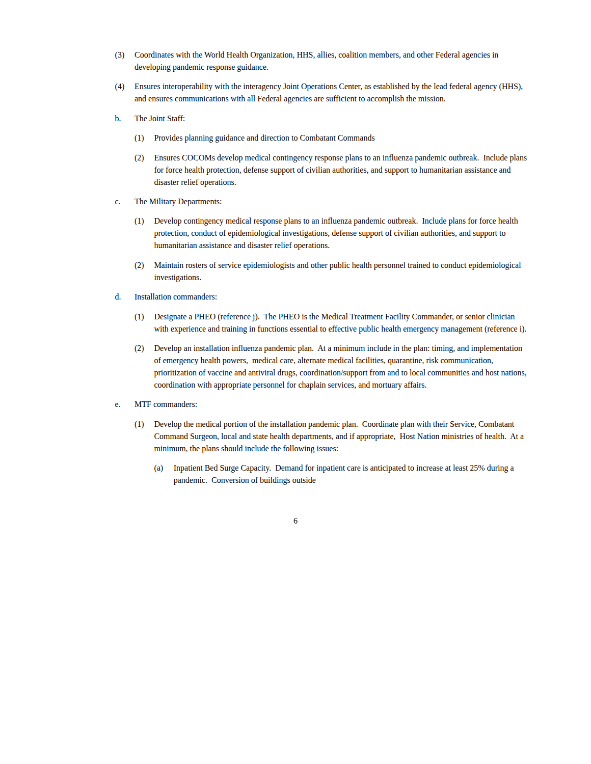(3) Coordinates with the World Health Organization, HHS, allies, coalition members, and other Federal agencies in developing pandemic response guidance.
(4) Ensures interoperability with the interagency Joint Operations Center, as established by the lead federal agency (HHS), and ensures communications with all Federal agencies are sufficient to accomplish the mission.
b. The Joint Staff:
(1) Provides planning guidance and direction to Combatant Commands
(2) Ensures COCOMs develop medical contingency response plans to an influenza pandemic outbreak. Include plans for force health protection, defense support of civilian authorities, and support to humanitarian assistance and disaster relief operations.
c. The Military Departments:
(1) Develop contingency medical response plans to an influenza pandemic outbreak. Include plans for force health protection, conduct of epidemiological investigations, defense support of civilian authorities, and support to humanitarian assistance and disaster relief operations.
(2) Maintain rosters of service epidemiologists and other public health personnel trained to conduct epidemiological investigations.
d. Installation commanders:
(1) Designate a PHEO (reference j). The PHEO is the Medical Treatment Facility Commander, or senior clinician with experience and training in functions essential to effective public health emergency management (reference i).
(2) Develop an installation influenza pandemic plan. At a minimum include in the plan: timing, and implementation of emergency health powers, medical care, alternate medical facilities, quarantine, risk communication, prioritization of vaccine and antiviral drugs, coordination/support from and to local communities and host nations, coordination with appropriate personnel for chaplain services, and mortuary affairs.
e. MTF commanders:
(1) Develop the medical portion of the installation pandemic plan. Coordinate plan with their Service, Combatant Command Surgeon, local and state health departments, and if appropriate, Host Nation ministries of health. At a minimum, the plans should include the following issues:
(a) Inpatient Bed Surge Capacity. Demand for inpatient care is anticipated to increase at least 25% during a pandemic. Conversion of buildings outside
6